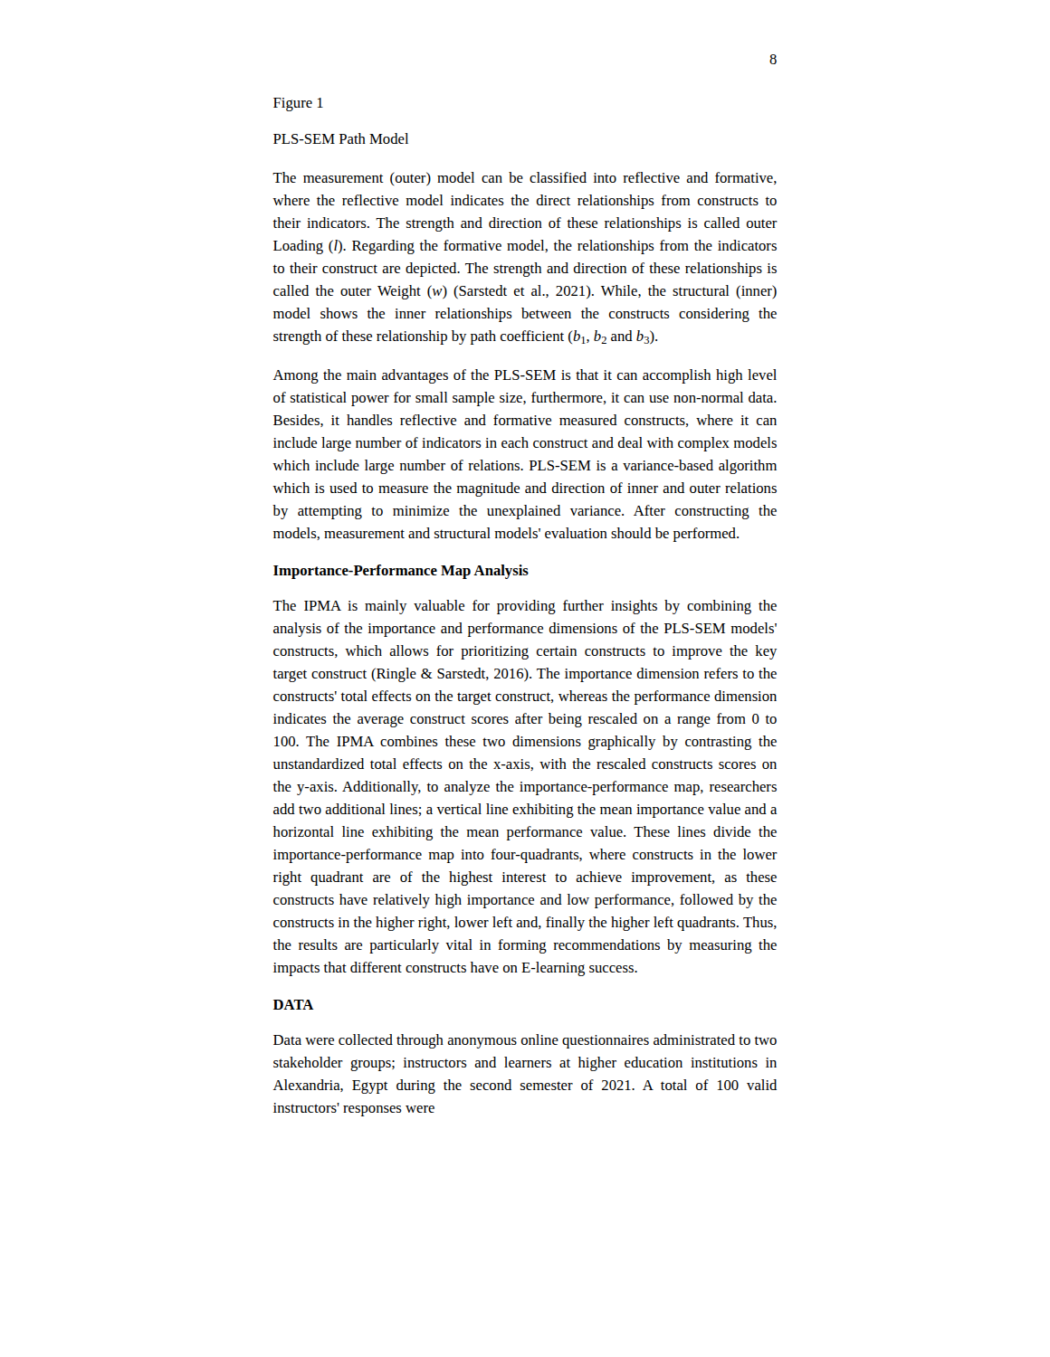8
Figure 1
PLS-SEM Path Model
The measurement (outer) model can be classified into reflective and formative, where the reflective model indicates the direct relationships from constructs to their indicators. The strength and direction of these relationships is called outer Loading (l). Regarding the formative model, the relationships from the indicators to their construct are depicted. The strength and direction of these relationships is called the outer Weight (w) (Sarstedt et al., 2021). While, the structural (inner) model shows the inner relationships between the constructs considering the strength of these relationship by path coefficient (b1, b2 and b3).
Among the main advantages of the PLS-SEM is that it can accomplish high level of statistical power for small sample size, furthermore, it can use non-normal data. Besides, it handles reflective and formative measured constructs, where it can include large number of indicators in each construct and deal with complex models which include large number of relations. PLS-SEM is a variance-based algorithm which is used to measure the magnitude and direction of inner and outer relations by attempting to minimize the unexplained variance. After constructing the models, measurement and structural models' evaluation should be performed.
Importance-Performance Map Analysis
The IPMA is mainly valuable for providing further insights by combining the analysis of the importance and performance dimensions of the PLS-SEM models' constructs, which allows for prioritizing certain constructs to improve the key target construct (Ringle & Sarstedt, 2016). The importance dimension refers to the constructs' total effects on the target construct, whereas the performance dimension indicates the average construct scores after being rescaled on a range from 0 to 100. The IPMA combines these two dimensions graphically by contrasting the unstandardized total effects on the x-axis, with the rescaled constructs scores on the y-axis. Additionally, to analyze the importance-performance map, researchers add two additional lines; a vertical line exhibiting the mean importance value and a horizontal line exhibiting the mean performance value. These lines divide the importance-performance map into four-quadrants, where constructs in the lower right quadrant are of the highest interest to achieve improvement, as these constructs have relatively high importance and low performance, followed by the constructs in the higher right, lower left and, finally the higher left quadrants. Thus, the results are particularly vital in forming recommendations by measuring the impacts that different constructs have on E-learning success.
DATA
Data were collected through anonymous online questionnaires administrated to two stakeholder groups; instructors and learners at higher education institutions in Alexandria, Egypt during the second semester of 2021. A total of 100 valid instructors' responses were